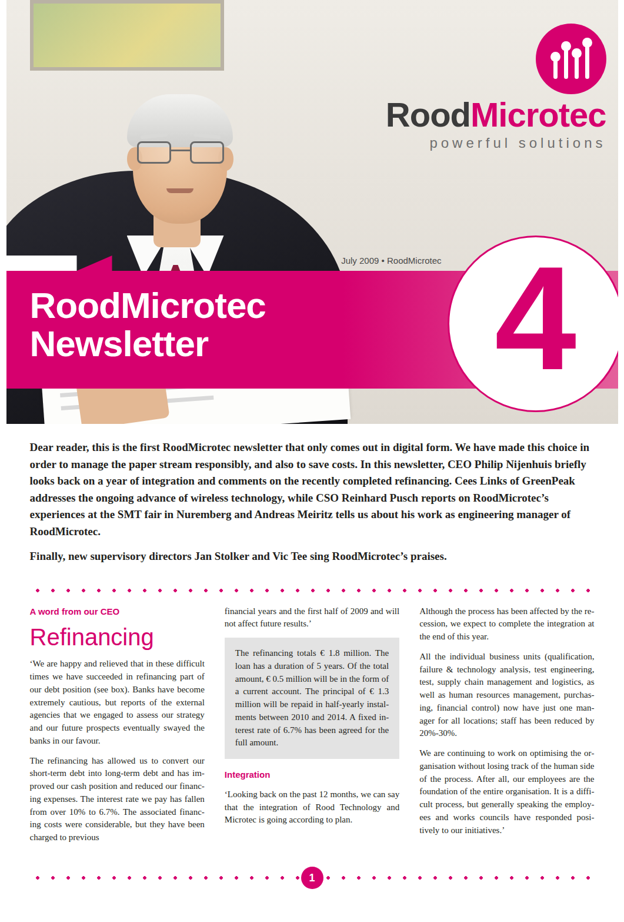RoodMicrotec
powerful solutions
July 2009 • RoodMicrotec
RoodMicrotec
Newsletter
4
Dear reader, this is the first RoodMicrotec newsletter that only comes out in digital form. We have made this choice in order to manage the paper stream responsibly, and also to save costs. In this newsletter, CEO Philip Nijenhuis briefly looks back on a year of integration and comments on the recently completed refinancing. Cees Links of GreenPeak addresses the ongoing advance of wireless technology, while CSO Reinhard Pusch reports on RoodMicrotec’s experiences at the SMT fair in Nuremberg and Andreas Meiritz tells us about his work as engineering manager of RoodMicrotec.
Finally, new supervisory directors Jan Stolker and Vic Tee sing RoodMicrotec’s praises.
A word from our CEO
Refinancing
‘We are happy and relieved that in these difficult times we have succeeded in refinancing part of our debt position (see box). Banks have become extremely cautious, but reports of the external agencies that we engaged to assess our strategy and our future prospects eventually swayed the banks in our favour.
The refinancing has allowed us to convert our short-term debt into long-term debt and has improved our cash position and reduced our financing expenses. The interest rate we pay has fallen from over 10% to 6.7%. The associated financing costs were considerable, but they have been charged to previous
financial years and the first half of 2009 and will not affect future results.’
The refinancing totals € 1.8 million. The loan has a duration of 5 years. Of the total amount, € 0.5 million will be in the form of a current account. The principal of € 1.3 million will be repaid in half-yearly instalments between 2010 and 2014. A fixed interest rate of 6.7% has been agreed for the full amount.
Integration
‘Looking back on the past 12 months, we can say that the integration of Rood Technology and Microtec is going according to plan.
Although the process has been affected by the recession, we expect to complete the integration at the end of this year.
All the individual business units (qualification, failure & technology analysis, test engineering, test, supply chain management and logistics, as well as human resources management, purchasing, financial control) now have just one manager for all locations; staff has been reduced by 20%-30%.
We are continuing to work on optimising the organisation without losing track of the human side of the process. After all, our employees are the foundation of the entire organisation. It is a difficult process, but generally speaking the employees and works councils have responded positively to our initiatives.’
1